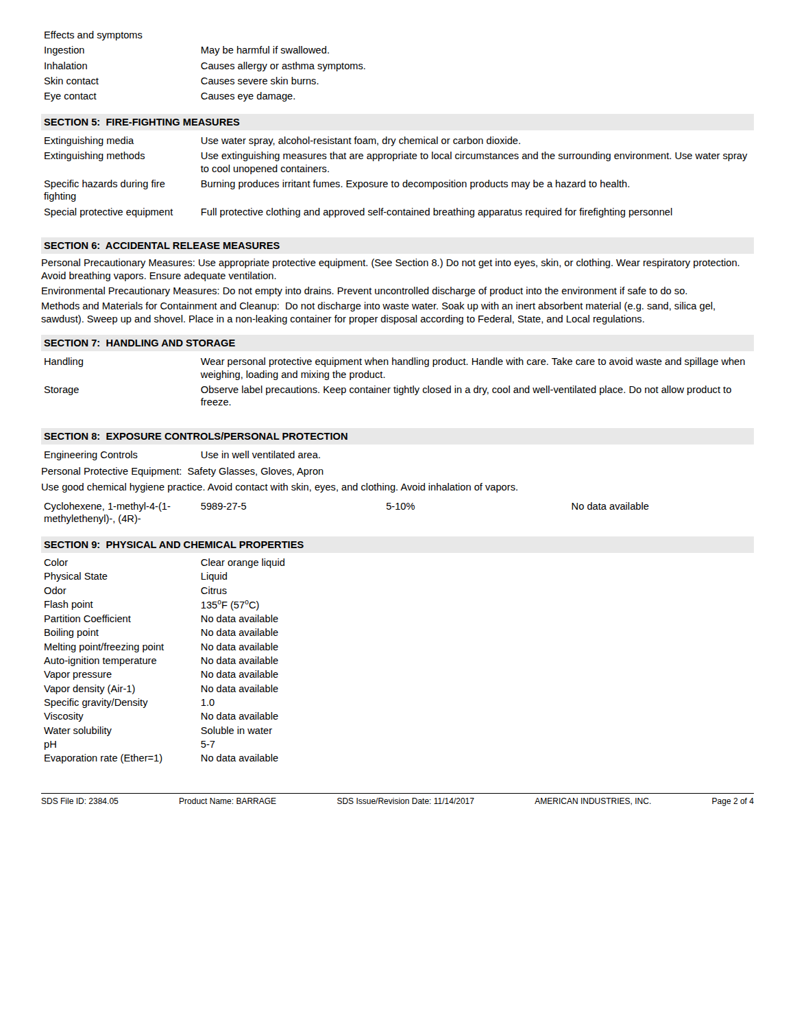| Effects and symptoms | |
| Ingestion | May be harmful if swallowed. |
| Inhalation | Causes allergy or asthma symptoms. |
| Skin contact | Causes severe skin burns. |
| Eye contact | Causes eye damage. |
SECTION 5: FIRE-FIGHTING MEASURES
| Extinguishing media | Use water spray, alcohol-resistant foam, dry chemical or carbon dioxide. |
| Extinguishing methods | Use extinguishing measures that are appropriate to local circumstances and the surrounding environment. Use water spray to cool unopened containers. |
| Specific hazards during fire fighting | Burning produces irritant fumes. Exposure to decomposition products may be a hazard to health. |
| Special protective equipment | Full protective clothing and approved self-contained breathing apparatus required for firefighting personnel |
SECTION 6: ACCIDENTAL RELEASE MEASURES
Personal Precautionary Measures: Use appropriate protective equipment. (See Section 8.) Do not get into eyes, skin, or clothing. Wear respiratory protection. Avoid breathing vapors. Ensure adequate ventilation.
Environmental Precautionary Measures: Do not empty into drains. Prevent uncontrolled discharge of product into the environment if safe to do so.
Methods and Materials for Containment and Cleanup: Do not discharge into waste water. Soak up with an inert absorbent material (e.g. sand, silica gel, sawdust). Sweep up and shovel. Place in a non-leaking container for proper disposal according to Federal, State, and Local regulations.
SECTION 7: HANDLING AND STORAGE
| Handling | Wear personal protective equipment when handling product. Handle with care. Take care to avoid waste and spillage when weighing, loading and mixing the product. |
| Storage | Observe label precautions. Keep container tightly closed in a dry, cool and well-ventilated place. Do not allow product to freeze. |
SECTION 8: EXPOSURE CONTROLS/PERSONAL PROTECTION
| Engineering Controls | Use in well ventilated area. |
Personal Protective Equipment: Safety Glasses, Gloves, Apron
Use good chemical hygiene practice. Avoid contact with skin, eyes, and clothing. Avoid inhalation of vapors.
| Cyclohexene, 1-methyl-4-(1-methylethenyl)-, (4R)- | 5989-27-5 | 5-10% | No data available |
SECTION 9: PHYSICAL AND CHEMICAL PROPERTIES
| Color | Clear orange liquid |
| Physical State | Liquid |
| Odor | Citrus |
| Flash point | 135 o F (57 o C) |
| Partition Coefficient | No data available |
| Boiling point | No data available |
| Melting point/freezing point | No data available |
| Auto-ignition temperature | No data available |
| Vapor pressure | No data available |
| Vapor density (Air-1) | No data available |
| Specific gravity/Density | 1.0 |
| Viscosity | No data available |
| Water solubility | Soluble in water |
| pH | 5-7 |
| Evaporation rate (Ether=1) | No data available |
SDS File ID: 2384.05 Product Name: BARRAGE SDS Issue/Revision Date: 11/14/2017 AMERICAN INDUSTRIES, INC. Page 2 of 4